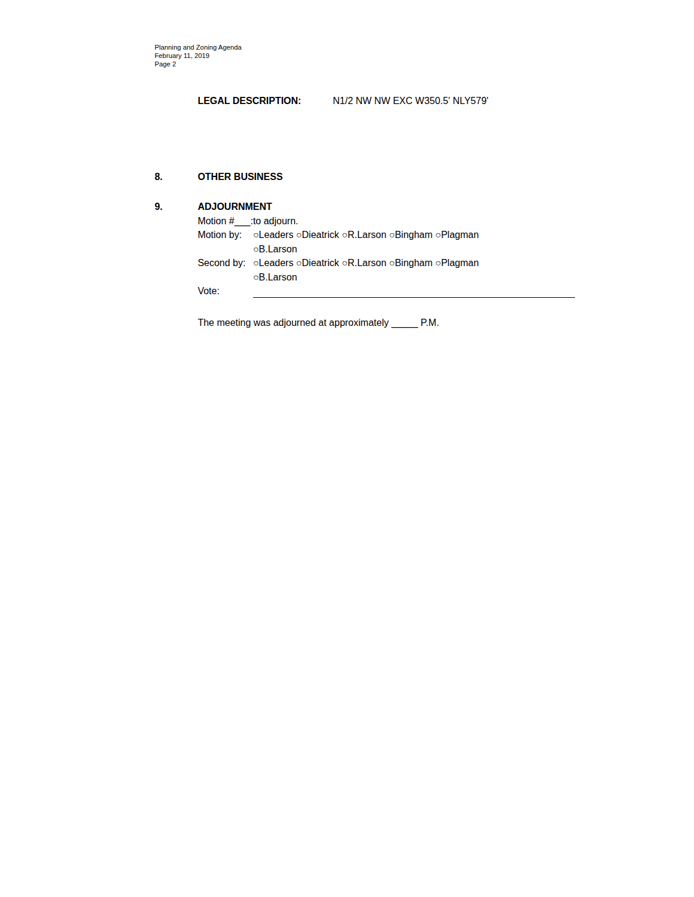Planning and Zoning Agenda
February 11, 2019
Page 2
LEGAL DESCRIPTION: N1/2 NW NW EXC W350.5' NLY579'
8.
OTHER BUSINESS
9.
ADJOURNMENT
| Motion #___: | to adjourn. |
| Motion by: | ○ Leaders ○ Dieatrick ○ R.Larson ○ Bingham ○ Plagman |
| | ○ B.Larson |
| Second by: | ○ Leaders ○ Dieatrick ○ R.Larson ○ Bingham ○ Plagman |
| | ○ B.Larson |
| Vote: | |
The meeting was adjourned at approximately _____ P.M.